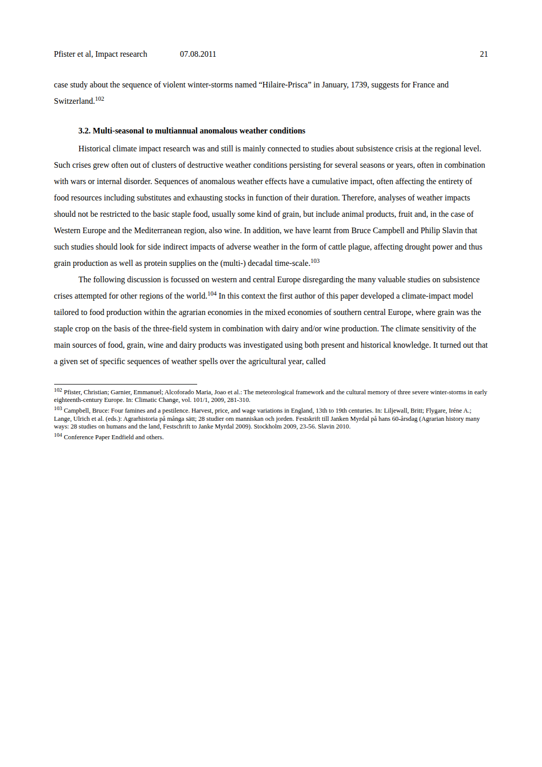Pfister et al, Impact research 07.08.2011 21
case study about the sequence of violent winter-storms named “Hilaire-Prisca” in January, 1739, suggests for France and Switzerland.102
3.2. Multi-seasonal to multiannual anomalous weather conditions
Historical climate impact research was and still is mainly connected to studies about subsistence crisis at the regional level. Such crises grew often out of clusters of destructive weather conditions persisting for several seasons or years, often in combination with wars or internal disorder. Sequences of anomalous weather effects have a cumulative impact, often affecting the entirety of food resources including substitutes and exhausting stocks in function of their duration. Therefore, analyses of weather impacts should not be restricted to the basic staple food, usually some kind of grain, but include animal products, fruit and, in the case of Western Europe and the Mediterranean region, also wine. In addition, we have learnt from Bruce Campbell and Philip Slavin that such studies should look for side indirect impacts of adverse weather in the form of cattle plague, affecting drought power and thus grain production as well as protein supplies on the (multi-) decadal time-scale.103
The following discussion is focussed on western and central Europe disregarding the many valuable studies on subsistence crises attempted for other regions of the world.104 In this context the first author of this paper developed a climate-impact model tailored to food production within the agrarian economies in the mixed economies of southern central Europe, where grain was the staple crop on the basis of the three-field system in combination with dairy and/or wine production. The climate sensitivity of the main sources of food, grain, wine and dairy products was investigated using both present and historical knowledge. It turned out that a given set of specific sequences of weather spells over the agricultural year, called
102 Pfister, Christian; Garnier, Emmanuel; Alcoforado Maria, Joao et al.: The meteorological framework and the cultural memory of three severe winter-storms in early eighteenth-century Europe. In: Climatic Change, vol. 101/1, 2009, 281-310.
103 Campbell, Bruce: Four famines and a pestilence. Harvest, price, and wage variations in England, 13th to 19th centuries. In: Liljewall, Britt; Flygare, Iréne A.; Lange, Ulrich et al. (eds.): Agrarhistoria på många sätt; 28 studier om manniskan och jorden. Festskrift till Janken Myrdal på hans 60-årsdag (Agrarian history many ways: 28 studies on humans and the land, Festschrift to Janke Myrdal 2009). Stockholm 2009, 23-56. Slavin 2010.
104 Conference Paper Endfield and others.